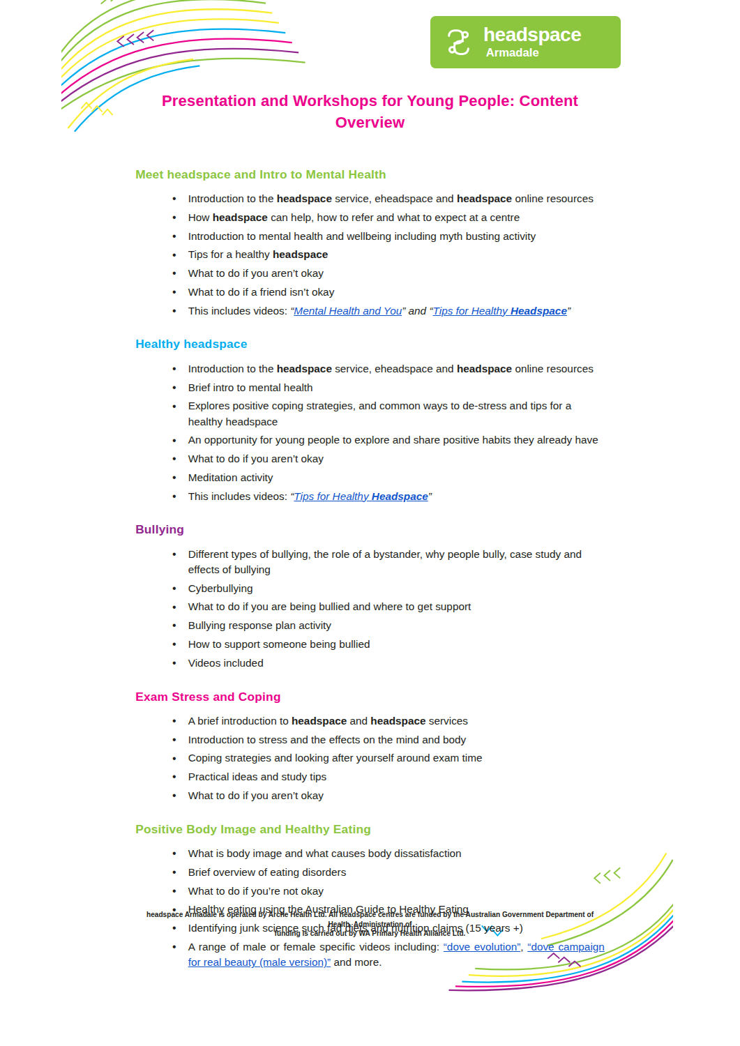headspace Armadale
Presentation and Workshops for Young People: Content Overview
Meet headspace and Intro to Mental Health
Introduction to the headspace service, eheadspace and headspace online resources
How headspace can help, how to refer and what to expect at a centre
Introduction to mental health and wellbeing including myth busting activity
Tips for a healthy headspace
What to do if you aren’t okay
What to do if a friend isn’t okay
This includes videos: “Mental Health and You” and “Tips for Healthy Headspace”
Healthy headspace
Introduction to the headspace service, eheadspace and headspace online resources
Brief intro to mental health
Explores positive coping strategies, and common ways to de-stress and tips for a healthy headspace
An opportunity for young people to explore and share positive habits they already have
What to do if you aren’t okay
Meditation activity
This includes videos: “Tips for Healthy Headspace”
Bullying
Different types of bullying, the role of a bystander, why people bully, case study and effects of bullying
Cyberbullying
What to do if you are being bullied and where to get support
Bullying response plan activity
How to support someone being bullied
Videos included
Exam Stress and Coping
A brief introduction to headspace and headspace services
Introduction to stress and the effects on the mind and body
Coping strategies and looking after yourself around exam time
Practical ideas and study tips
What to do if you aren’t okay
Positive Body Image and Healthy Eating
What is body image and what causes body dissatisfaction
Brief overview of eating disorders
What to do if you’re not okay
Healthy eating using the Australian Guide to Healthy Eating
Identifying junk science such fad diets and nutrition claims (15 years +)
A range of male or female specific videos including: “dove evolution”, “dove campaign for real beauty (male version)” and more.
headspace Armadale is operated by Arche Health Ltd. All headspace centres are funded by the Australian Government Department of Health. Administration of
funding is carried out by WA Primary Health Alliance Ltd.